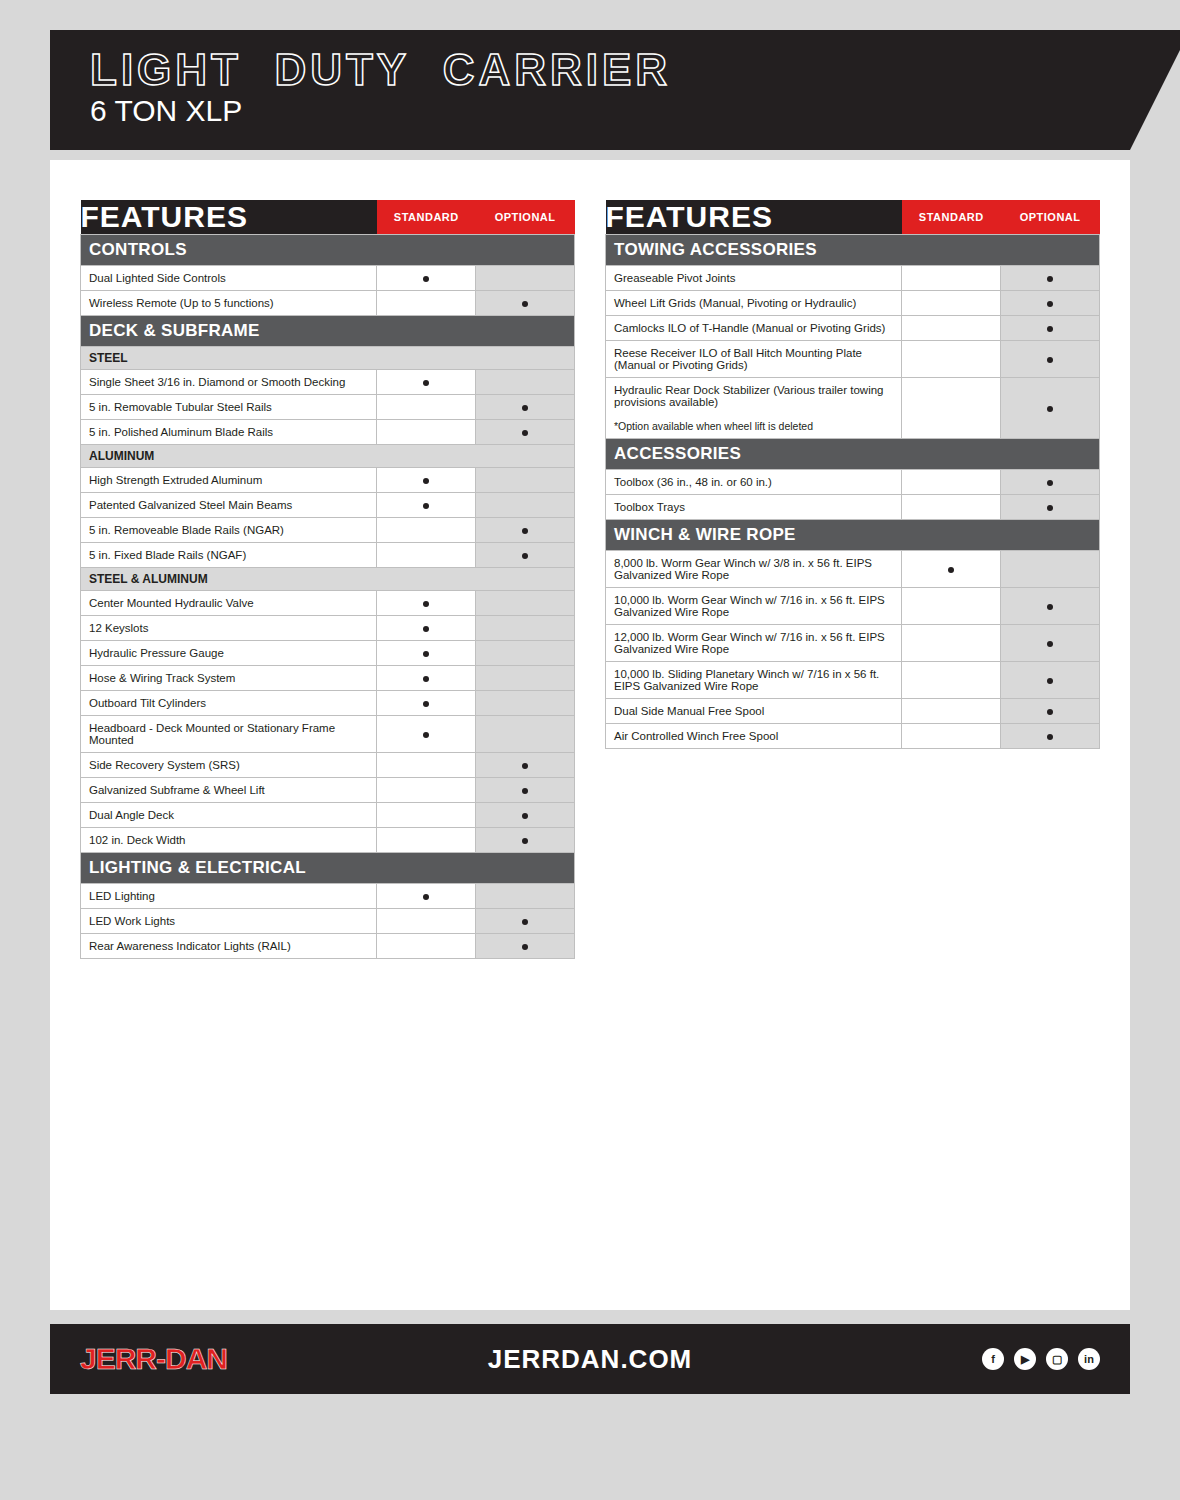LIGHT DUTY CARRIER
6 TON XLP
| FEATURES | STANDARD | OPTIONAL |
| CONTROLS |
| Dual Lighted Side Controls | | |
| Wireless Remote (Up to 5 functions) | | |
| DECK & SUBFRAME |
| STEEL |
| Single Sheet 3/16 in. Diamond or Smooth Decking | | |
| 5 in. Removable Tubular Steel Rails | | |
| 5 in. Polished Aluminum Blade Rails | | |
| ALUMINUM |
| High Strength Extruded Aluminum | | |
| Patented Galvanized Steel Main Beams | | |
| 5 in. Removeable Blade Rails (NGAR) | | |
| 5 in. Fixed Blade Rails (NGAF) | | |
| STEEL & ALUMINUM |
| Center Mounted Hydraulic Valve | | |
| 12 Keyslots | | |
| Hydraulic Pressure Gauge | | |
| Hose & Wiring Track System | | |
| Outboard Tilt Cylinders | | |
| Headboard - Deck Mounted or Stationary Frame Mounted | | |
| Side Recovery System (SRS) | | |
| Galvanized Subframe & Wheel Lift | | |
| Dual Angle Deck | | |
| 102 in. Deck Width | | |
| LIGHTING & ELECTRICAL |
| LED Lighting | | |
| LED Work Lights | | |
| Rear Awareness Indicator Lights (RAIL) | | |
| FEATURES | STANDARD | OPTIONAL |
| TOWING ACCESSORIES |
| Greaseable Pivot Joints | | |
| Wheel Lift Grids (Manual, Pivoting or Hydraulic) | | |
| Camlocks ILO of T-Handle (Manual or Pivoting Grids) | | |
| Reese Receiver ILO of Ball Hitch Mounting Plate (Manual or Pivoting Grids) | | |
| Hydraulic Rear Dock Stabilizer (Various trailer towing provisions available) *Option available when wheel lift is deleted | | |
| ACCESSORIES |
| Toolbox (36 in., 48 in. or 60 in.) | | |
| Toolbox Trays | | |
| WINCH & WIRE ROPE |
| 8,000 lb. Worm Gear Winch w/ 3/8 in. x 56 ft. EIPS Galvanized Wire Rope | | |
| 10,000 lb. Worm Gear Winch w/ 7/16 in. x 56 ft. EIPS Galvanized Wire Rope | | |
| 12,000 lb. Worm Gear Winch w/ 7/16 in. x 56 ft. EIPS Galvanized Wire Rope | | |
| 10,000 lb. Sliding Planetary Winch w/ 7/16 in x 56 ft. EIPS Galvanized Wire Rope | | |
| Dual Side Manual Free Spool | | |
| Air Controlled Winch Free Spool | | |
JERR‑DAN
JERRDAN.COM
f ▶ ▢ in